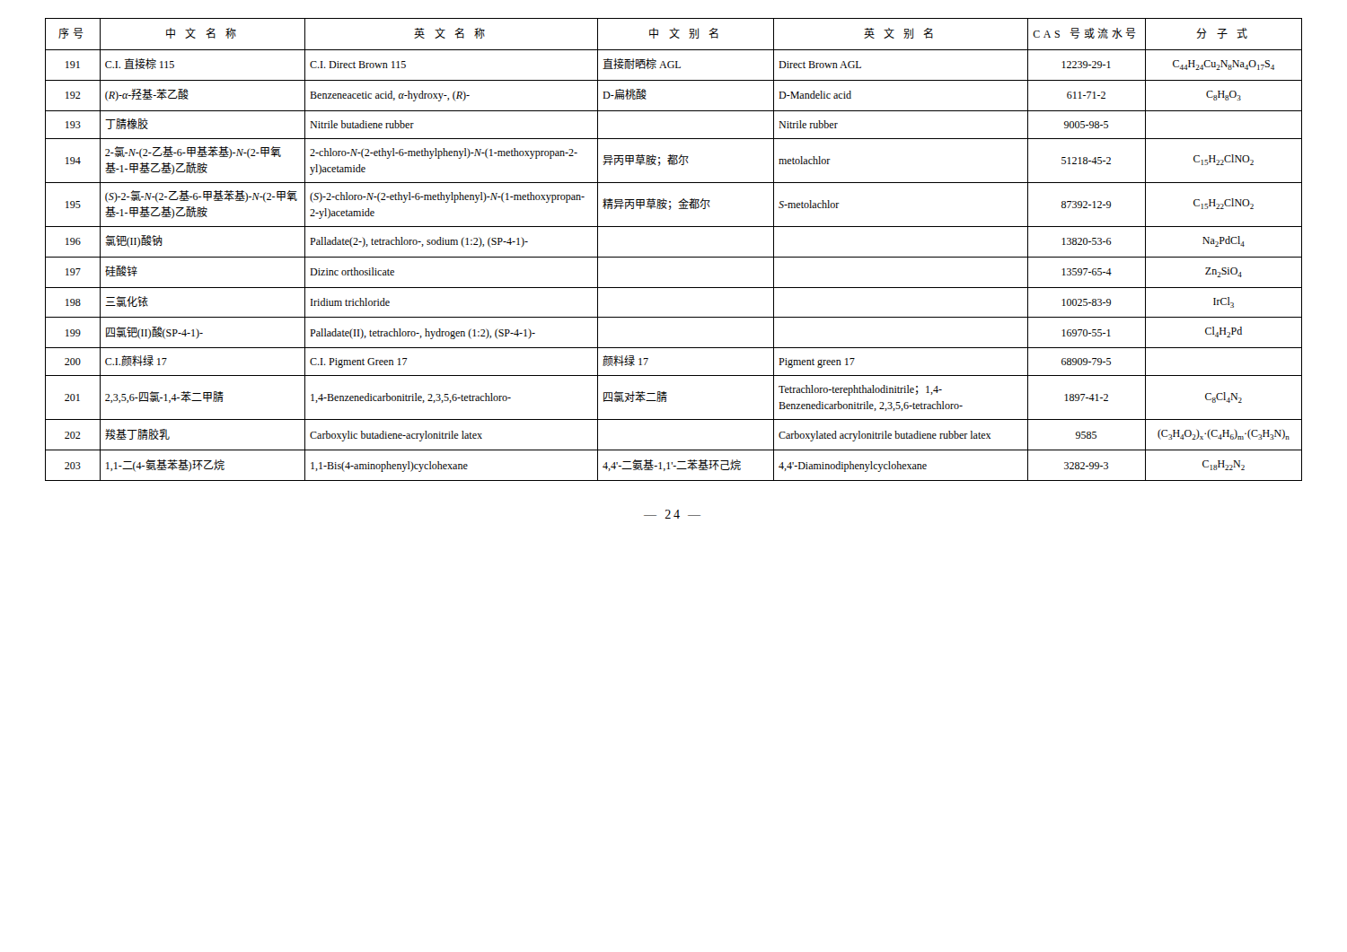| 序号 | 中 文 名 称 | 英 文 名 称 | 中 文 别 名 | 英 文 别 名 | CAS 号或流水号 | 分 子 式 |
| --- | --- | --- | --- | --- | --- | --- |
| 191 | C.I. 直接棕 115 | C.I. Direct Brown 115 | 直接耐晒棕 AGL | Direct Brown AGL | 12239-29-1 | C 44 H 24 Cu 2 N 8 Na 4 O 17 S 4 |
| 192 | ( R )- α -羟基-苯乙酸 | Benzeneacetic acid, α -hydroxy-, ( R )- | D-扁桃酸 | D-Mandelic acid | 611-71-2 | C 8 H 8 O 3 |
| 193 | 丁腈橡胶 | Nitrile butadiene rubber | | Nitrile rubber | 9005-98-5 | |
| 194 | 2-氯- N -(2-乙基-6-甲基苯基)- N -(2-甲氧基-1-甲基乙基)乙酰胺 | 2-chloro- N -(2-ethyl-6-methylphenyl)- N -(1-methoxypropan-2-yl)acetamide | 异丙甲草胺；都尔 | metolachlor | 51218-45-2 | C 15 H 22 ClNO 2 |
| 195 | ( S )-2-氯- N -(2-乙基-6-甲基苯基)- N -(2-甲氧基-1-甲基乙基)乙酰胺 | ( S )-2-chloro- N -(2-ethyl-6-methylphenyl)- N -(1-methoxypropan-2-yl)acetamide | 精异丙甲草胺；金都尔 | S -metolachlor | 87392-12-9 | C 15 H 22 ClNO 2 |
| 196 | 氯钯(II)酸钠 | Palladate(2-), tetrachloro-, sodium (1:2), (SP-4-1)- | | | 13820-53-6 | Na 2 PdCl 4 |
| 197 | 硅酸锌 | Dizinc orthosilicate | | | 13597-65-4 | Zn 2 SiO 4 |
| 198 | 三氯化铱 | Iridium trichloride | | | 10025-83-9 | IrCl 3 |
| 199 | 四氯钯(II)酸(SP-4-1)- | Palladate(II), tetrachloro-, hydrogen (1:2), (SP-4-1)- | | | 16970-55-1 | Cl 4 H 2 Pd |
| 200 | C.I.颜料绿 17 | C.I. Pigment Green 17 | 颜料绿 17 | Pigment green 17 | 68909-79-5 | |
| 201 | 2,3,5,6-四氯-1,4-苯二甲腈 | 1,4-Benzenedicarbonitrile, 2,3,5,6-tetrachloro- | 四氯对苯二腈 | Tetrachloro-terephthalodinitrile；1,4-Benzenedicarbonitrile, 2,3,5,6-tetrachloro- | 1897-41-2 | C 8 Cl 4 N 2 |
| 202 | 羧基丁腈胶乳 | Carboxylic butadiene-acrylonitrile latex | | Carboxylated acrylonitrile butadiene rubber latex | 9585 | (C 3 H 4 O 2 ) x ·(C 4 H 6 ) m ·(C 3 H 3 N) n |
| 203 | 1,1-二(4-氨基苯基)环乙烷 | 1,1-Bis(4-aminophenyl)cyclohexane | 4,4'-二氨基-1,1'-二苯基环己烷 | 4,4'-Diaminodiphenylcyclohexane | 3282-99-3 | C 18 H 22 N 2 |
— 24 —